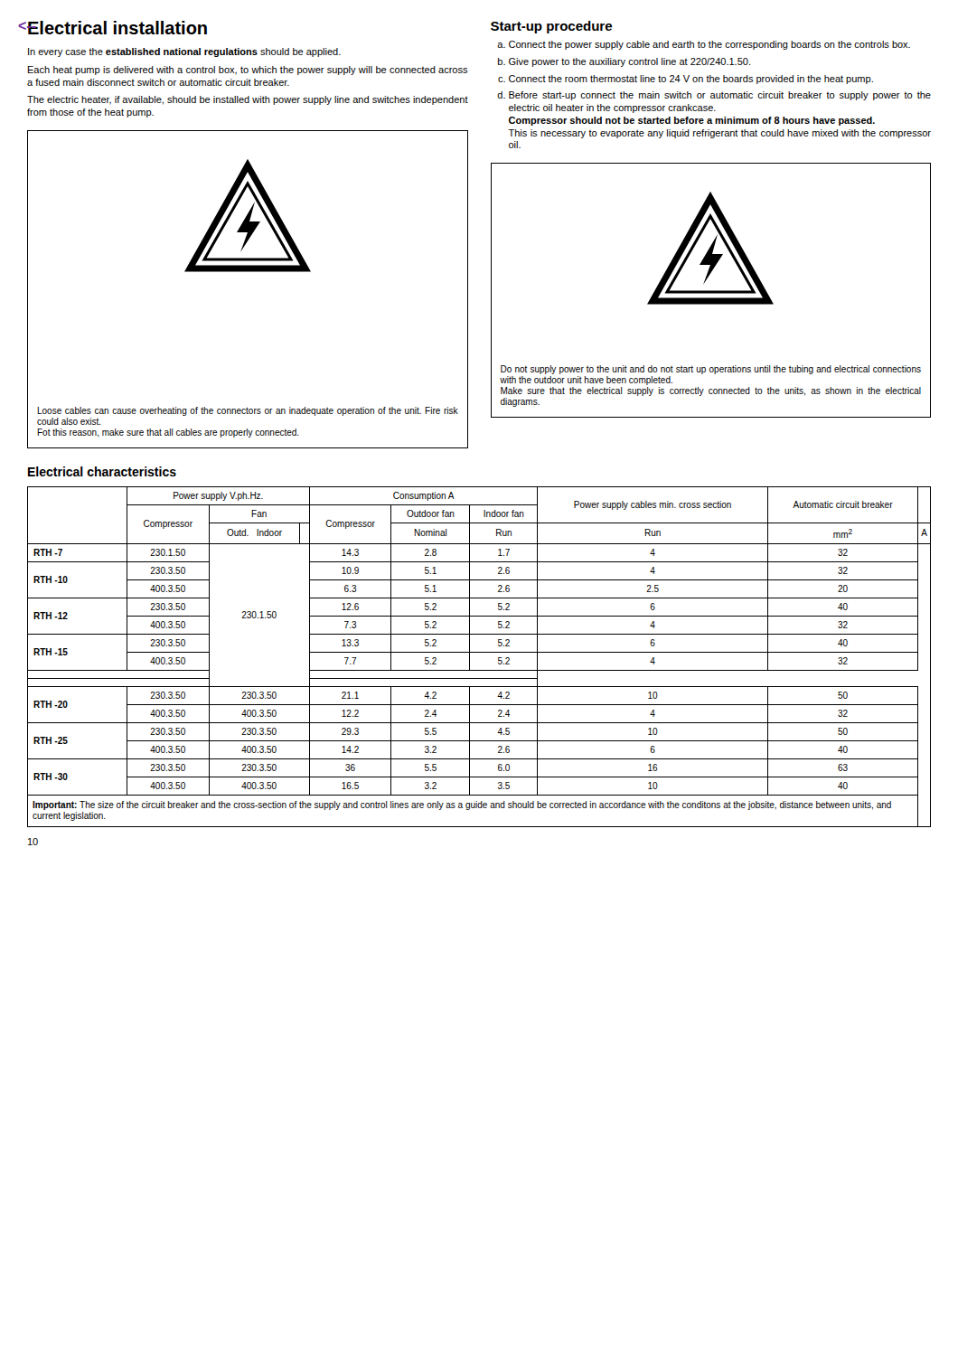<--
Electrical installation
In every case the established national regulations should be applied.
Each heat pump is delivered with a control box, to which the power supply will be connected across a fused main disconnect switch or automatic circuit breaker.
The electric heater, if available, should be installed with power supply line and switches independent from those of the heat pump.
Loose cables can cause overheating of the connectors or an inadequate operation of the unit. Fire risk could also exist.
Fot this reason, make sure that all cables are properly connected.
Start-up procedure
Connect the power supply cable and earth to the corresponding boards on the controls box.
Give power to the auxiliary control line at 220/240.1.50.
Connect the room thermostat line to 24 V on the boards provided in the heat pump.
Before start-up connect the main switch or automatic circuit breaker to supply power to the electric oil heater in the compressor crankcase.
Compressor should not be started before a minimum of 8 hours have passed.
This is necessary to evaporate any liquid refrigerant that could have mixed with the compressor oil.
Do not supply power to the unit and do not start up operations until the tubing and electrical connections with the outdoor unit have been completed.
Make sure that the electrical supply is correctly connected to the units, as shown in the electrical diagrams.
Electrical characteristics
| | Power supply V.ph.Hz. | Consumption A | Power supply cables min. cross section | Automatic circuit breaker |
| --- | --- | --- | --- | --- |
| Compressor | Fan | Compressor | Outdoor fan | Indoor fan |
| Outd. Indoor | | Nominal | Run | Run | mm 2 | A |
| RTH -7 | 230.1.50 | 230.1.50 | 14.3 | 2.8 | 1.7 | 4 | 32 |
| RTH -10 | 230.3.50 | 10.9 | 5.1 | 2.6 | 4 | 32 |
| 400.3.50 | 6.3 | 5.1 | 2.6 | 2.5 | 20 |
| RTH -12 | 230.3.50 | 12.6 | 5.2 | 5.2 | 6 | 40 |
| 400.3.50 | 7.3 | 5.2 | 5.2 | 4 | 32 |
| RTH -15 | 230.3.50 | 13.3 | 5.2 | 5.2 | 6 | 40 |
| 400.3.50 | 7.7 | 5.2 | 5.2 | 4 | 32 |
| RTH -20 | 230.3.50 | 230.3.50 | 21.1 | 4.2 | 4.2 | 10 | 50 |
| 400.3.50 | 400.3.50 | 12.2 | 2.4 | 2.4 | 4 | 32 |
| RTH -25 | 230.3.50 | 230.3.50 | 29.3 | 5.5 | 4.5 | 10 | 50 |
| 400.3.50 | 400.3.50 | 14.2 | 3.2 | 2.6 | 6 | 40 |
| RTH -30 | 230.3.50 | 230.3.50 | 36 | 5.5 | 6.0 | 16 | 63 |
| 400.3.50 | 400.3.50 | 16.5 | 3.2 | 3.5 | 10 | 40 |
| Important: The size of the circuit breaker and the cross-section of the supply and control lines are only as a guide and should be corrected in accordance with the conditons at the jobsite, distance between units, and current legislation. |
10